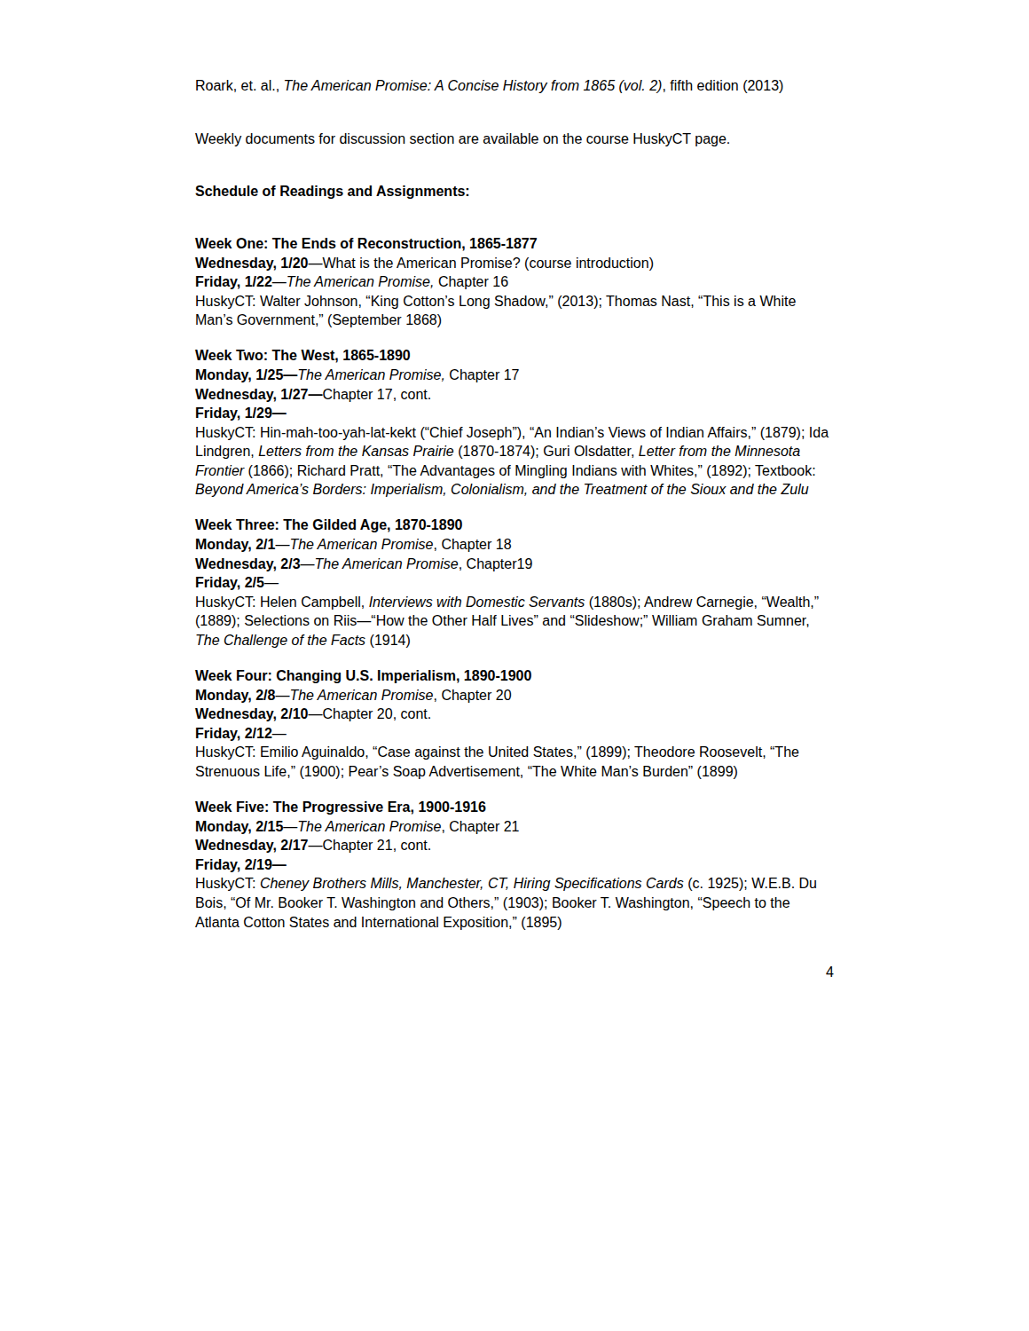Roark, et. al., The American Promise: A Concise History from 1865 (vol. 2), fifth edition (2013)
Weekly documents for discussion section are available on the course HuskyCT page.
Schedule of Readings and Assignments:
Week One: The Ends of Reconstruction, 1865-1877
Wednesday, 1/20—What is the American Promise? (course introduction)
Friday, 1/22—The American Promise, Chapter 16
HuskyCT: Walter Johnson, “King Cotton’s Long Shadow,” (2013); Thomas Nast, “This is a White Man’s Government,” (September 1868)
Week Two: The West, 1865-1890
Monday, 1/25—The American Promise, Chapter 17
Wednesday, 1/27—Chapter 17, cont.
Friday, 1/29—
HuskyCT: Hin-mah-too-yah-lat-kekt (“Chief Joseph”), “An Indian’s Views of Indian Affairs,” (1879); Ida Lindgren, Letters from the Kansas Prairie (1870-1874); Guri Olsdatter, Letter from the Minnesota Frontier (1866); Richard Pratt, “The Advantages of Mingling Indians with Whites,” (1892); Textbook: Beyond America’s Borders: Imperialism, Colonialism, and the Treatment of the Sioux and the Zulu
Week Three: The Gilded Age, 1870-1890
Monday, 2/1—The American Promise, Chapter 18
Wednesday, 2/3—The American Promise, Chapter19
Friday, 2/5—
HuskyCT: Helen Campbell, Interviews with Domestic Servants (1880s); Andrew Carnegie, “Wealth,” (1889); Selections on Riis—“How the Other Half Lives” and “Slideshow;” William Graham Sumner, The Challenge of the Facts (1914)
Week Four: Changing U.S. Imperialism, 1890-1900
Monday, 2/8—The American Promise, Chapter 20
Wednesday, 2/10—Chapter 20, cont.
Friday, 2/12—
HuskyCT: Emilio Aguinaldo, “Case against the United States,” (1899); Theodore Roosevelt, “The Strenuous Life,” (1900); Pear’s Soap Advertisement, “The White Man’s Burden” (1899)
Week Five: The Progressive Era, 1900-1916
Monday, 2/15—The American Promise, Chapter 21
Wednesday, 2/17—Chapter 21, cont.
Friday, 2/19—
HuskyCT: Cheney Brothers Mills, Manchester, CT, Hiring Specifications Cards (c. 1925); W.E.B. Du Bois, “Of Mr. Booker T. Washington and Others,” (1903); Booker T. Washington, “Speech to the Atlanta Cotton States and International Exposition,” (1895)
4